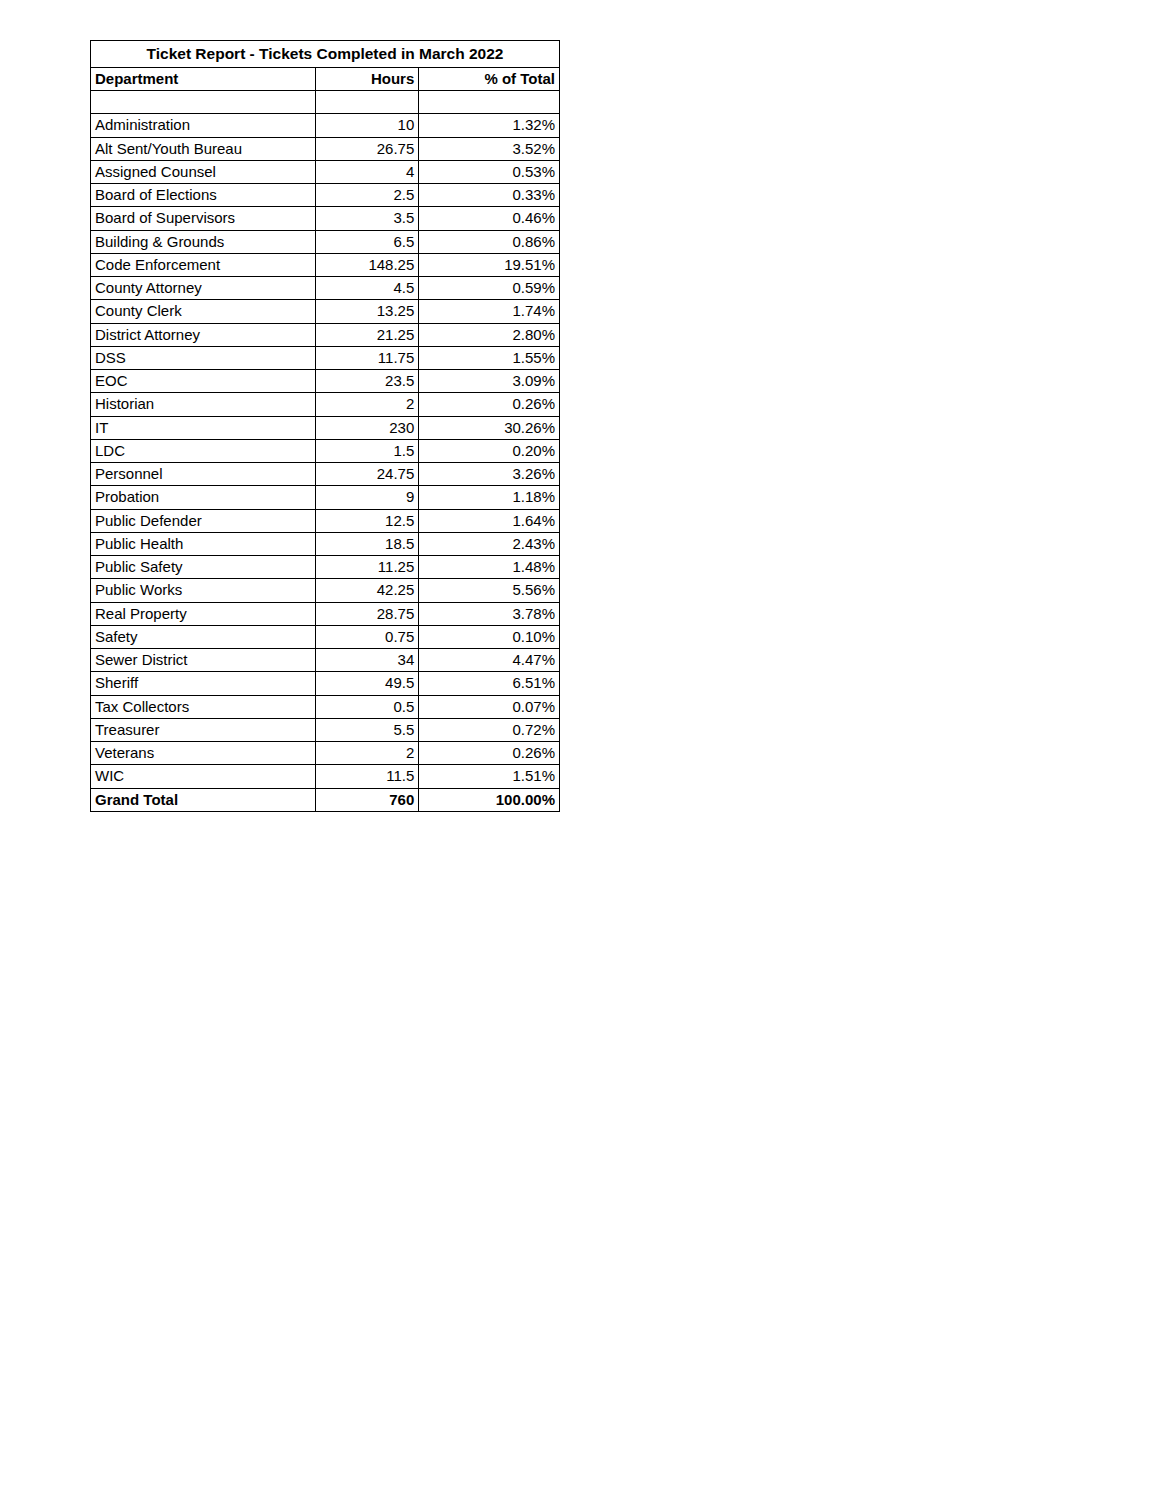Ticket Report - Tickets Completed in March 2022
| Department | Hours | % of Total |
| --- | --- | --- |
| Administration | 10 | 1.32% |
| Alt Sent/Youth Bureau | 26.75 | 3.52% |
| Assigned Counsel | 4 | 0.53% |
| Board of Elections | 2.5 | 0.33% |
| Board of Supervisors | 3.5 | 0.46% |
| Building & Grounds | 6.5 | 0.86% |
| Code Enforcement | 148.25 | 19.51% |
| County Attorney | 4.5 | 0.59% |
| County Clerk | 13.25 | 1.74% |
| District Attorney | 21.25 | 2.80% |
| DSS | 11.75 | 1.55% |
| EOC | 23.5 | 3.09% |
| Historian | 2 | 0.26% |
| IT | 230 | 30.26% |
| LDC | 1.5 | 0.20% |
| Personnel | 24.75 | 3.26% |
| Probation | 9 | 1.18% |
| Public Defender | 12.5 | 1.64% |
| Public Health | 18.5 | 2.43% |
| Public Safety | 11.25 | 1.48% |
| Public Works | 42.25 | 5.56% |
| Real Property | 28.75 | 3.78% |
| Safety | 0.75 | 0.10% |
| Sewer District | 34 | 4.47% |
| Sheriff | 49.5 | 6.51% |
| Tax Collectors | 0.5 | 0.07% |
| Treasurer | 5.5 | 0.72% |
| Veterans | 2 | 0.26% |
| WIC | 11.5 | 1.51% |
| Grand Total | 760 | 100.00% |